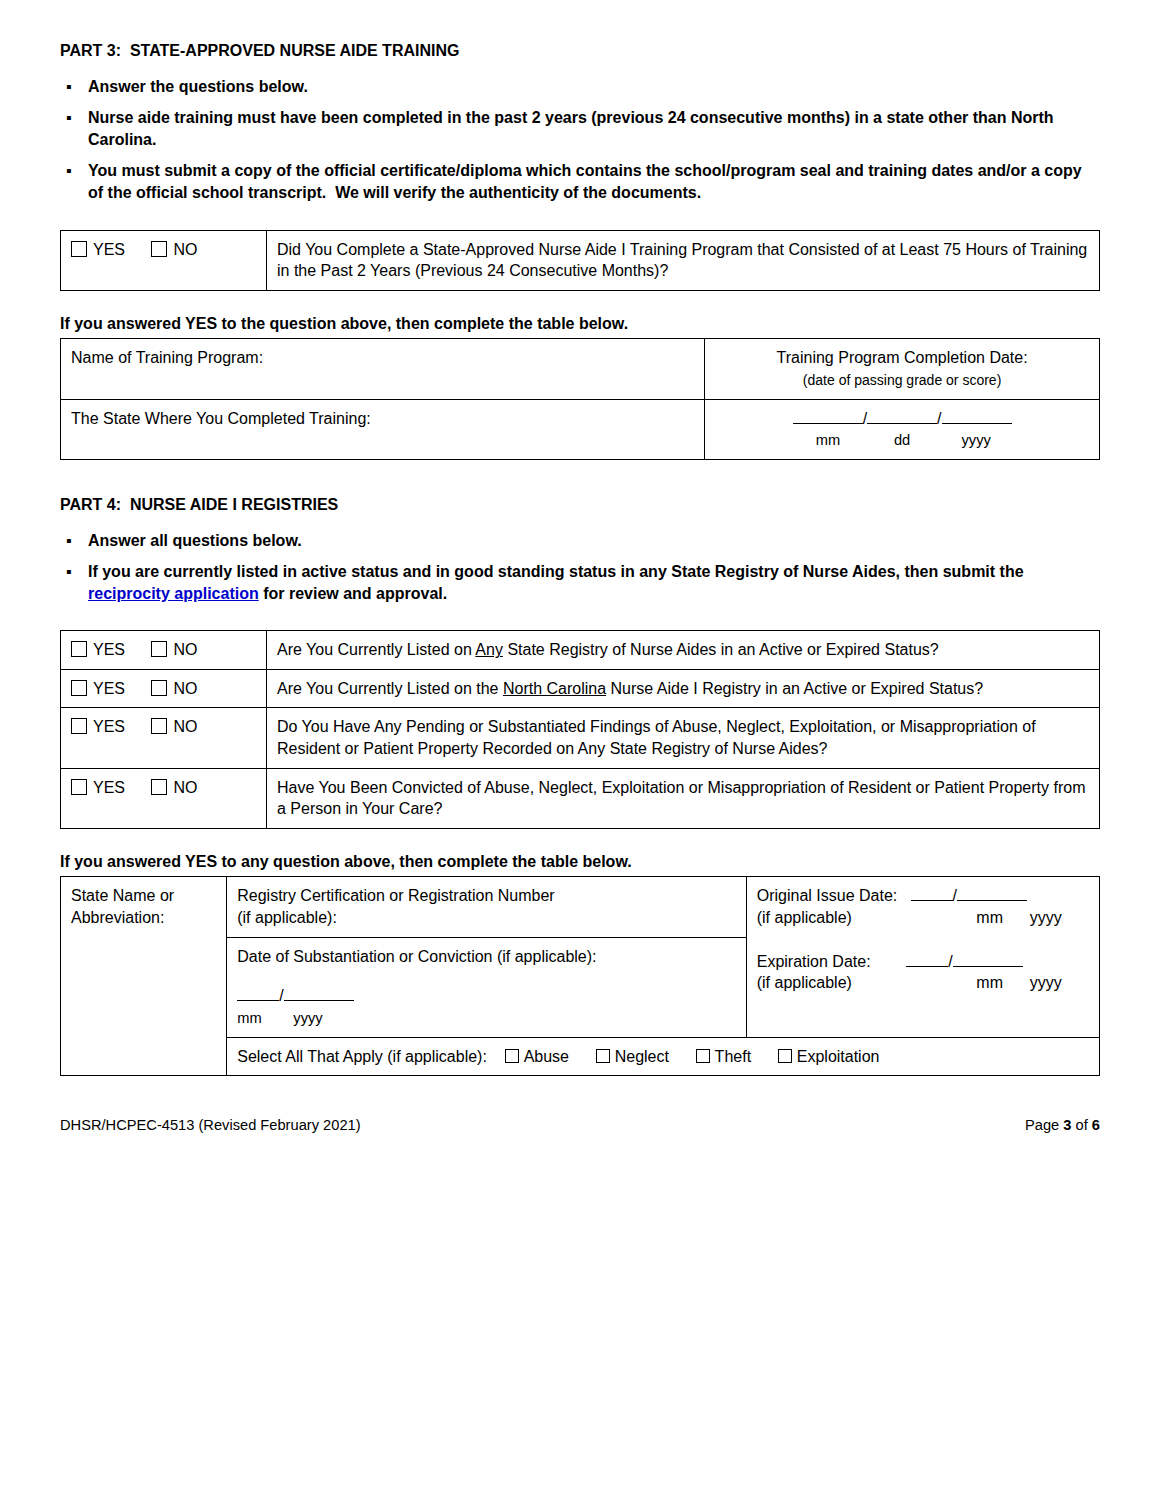PART 3: STATE-APPROVED NURSE AIDE TRAINING
Answer the questions below.
Nurse aide training must have been completed in the past 2 years (previous 24 consecutive months) in a state other than North Carolina.
You must submit a copy of the official certificate/diploma which contains the school/program seal and training dates and/or a copy of the official school transcript. We will verify the authenticity of the documents.
| YES NO | Did You Complete a State-Approved Nurse Aide I Training Program that Consisted of at Least 75 Hours of Training in the Past 2 Years (Previous 24 Consecutive Months)? |
If you answered YES to the question above, then complete the table below.
| Name of Training Program: | Training Program Completion Date: (date of passing grade or score) |
| The State Where You Completed Training: | / / mm dd yyyy |
PART 4: NURSE AIDE I REGISTRIES
Answer all questions below.
If you are currently listed in active status and in good standing status in any State Registry of Nurse Aides, then submit the reciprocity application for review and approval.
| YES NO | Are You Currently Listed on Any State Registry of Nurse Aides in an Active or Expired Status? |
| YES NO | Are You Currently Listed on the North Carolina Nurse Aide I Registry in an Active or Expired Status? |
| YES NO | Do You Have Any Pending or Substantiated Findings of Abuse, Neglect, Exploitation, or Misappropriation of Resident or Patient Property Recorded on Any State Registry of Nurse Aides? |
| YES NO | Have You Been Convicted of Abuse, Neglect, Exploitation or Misappropriation of Resident or Patient Property from a Person in Your Care? |
If you answered YES to any question above, then complete the table below.
| State Name or Abbreviation: | Registry Certification or Registration Number (if applicable): | Original Issue Date: / (if applicable) mm yyyy Expiration Date: / (if applicable) mm yyyy |
| Date of Substantiation or Conviction (if applicable): / mm yyyy |
| Select All That Apply (if applicable): Abuse Neglect Theft Exploitation |
DHSR/HCPEC-4513 (Revised February 2021)
Page 3 of 6